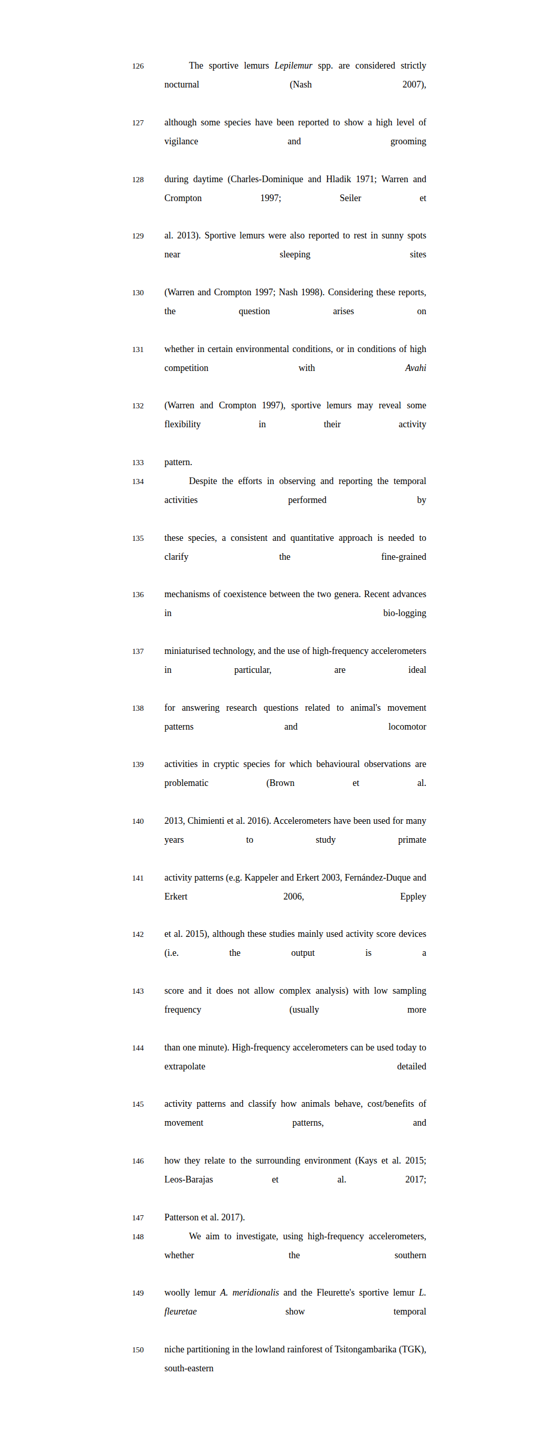126 The sportive lemurs Lepilemur spp. are considered strictly nocturnal (Nash 2007),
127 although some species have been reported to show a high level of vigilance and grooming
128 during daytime (Charles-Dominique and Hladik 1971; Warren and Crompton 1997; Seiler et
129 al. 2013). Sportive lemurs were also reported to rest in sunny spots near sleeping sites
130(Warren and Crompton 1997; Nash 1998). Considering these reports, the question arises on
131 whether in certain environmental conditions, or in conditions of high competition with Avahi
132(Warren and Crompton 1997), sportive lemurs may reveal some flexibility in their activity
133 pattern.
134 Despite the efforts in observing and reporting the temporal activities performed by
135 these species, a consistent and quantitative approach is needed to clarify the fine-grained
136 mechanisms of coexistence between the two genera. Recent advances in bio-logging
137 miniaturised technology, and the use of high-frequency accelerometers in particular, are ideal
138 for answering research questions related to animal's movement patterns and locomotor
139 activities in cryptic species for which behavioural observations are problematic (Brown et al.
1402013, Chimienti et al. 2016). Accelerometers have been used for many years to study primate
141 activity patterns (e.g. Kappeler and Erkert 2003, Fernández-Duque and Erkert 2006, Eppley
142 et al. 2015), although these studies mainly used activity score devices (i.e. the output is a
143 score and it does not allow complex analysis) with low sampling frequency (usually more
144 than one minute). High-frequency accelerometers can be used today to extrapolate detailed
145 activity patterns and classify how animals behave, cost/benefits of movement patterns, and
146 how they relate to the surrounding environment (Kays et al. 2015; Leos-Barajas et al. 2017;
147 Patterson et al. 2017).
148 We aim to investigate, using high-frequency accelerometers, whether the southern
149 woolly lemur A. meridionalis and the Fleurette's sportive lemur L. fleuretae show temporal
150 niche partitioning in the lowland rainforest of Tsitongambarika (TGK), south-eastern